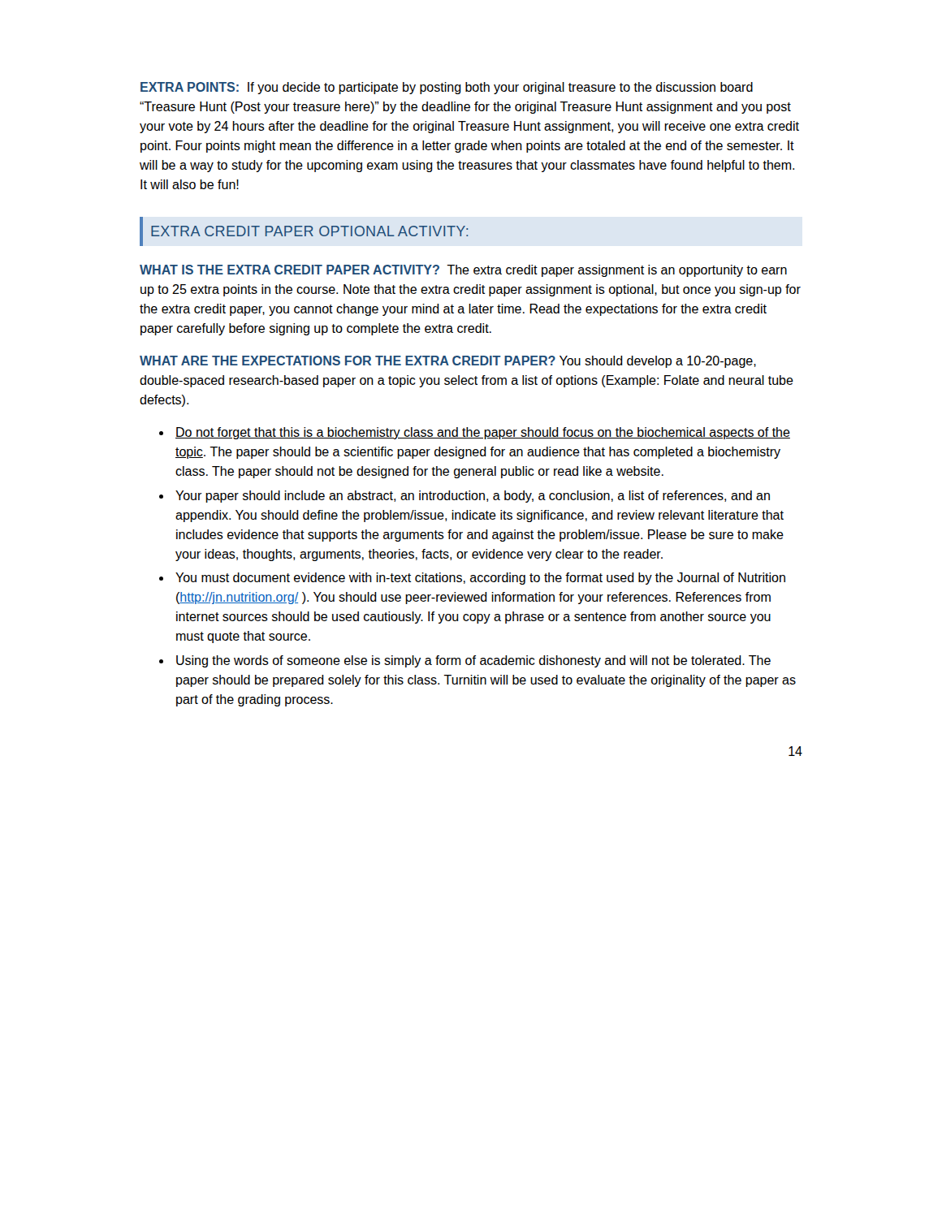EXTRA POINTS: If you decide to participate by posting both your original treasure to the discussion board “Treasure Hunt (Post your treasure here)” by the deadline for the original Treasure Hunt assignment and you post your vote by 24 hours after the deadline for the original Treasure Hunt assignment, you will receive one extra credit point. Four points might mean the difference in a letter grade when points are totaled at the end of the semester. It will be a way to study for the upcoming exam using the treasures that your classmates have found helpful to them. It will also be fun!
EXTRA CREDIT PAPER OPTIONAL ACTIVITY:
WHAT IS THE EXTRA CREDIT PAPER ACTIVITY? The extra credit paper assignment is an opportunity to earn up to 25 extra points in the course. Note that the extra credit paper assignment is optional, but once you sign-up for the extra credit paper, you cannot change your mind at a later time. Read the expectations for the extra credit paper carefully before signing up to complete the extra credit.
WHAT ARE THE EXPECTATIONS FOR THE EXTRA CREDIT PAPER? You should develop a 10-20-page, double-spaced research-based paper on a topic you select from a list of options (Example: Folate and neural tube defects).
Do not forget that this is a biochemistry class and the paper should focus on the biochemical aspects of the topic. The paper should be a scientific paper designed for an audience that has completed a biochemistry class. The paper should not be designed for the general public or read like a website.
Your paper should include an abstract, an introduction, a body, a conclusion, a list of references, and an appendix. You should define the problem/issue, indicate its significance, and review relevant literature that includes evidence that supports the arguments for and against the problem/issue. Please be sure to make your ideas, thoughts, arguments, theories, facts, or evidence very clear to the reader.
You must document evidence with in-text citations, according to the format used by the Journal of Nutrition (http://jn.nutrition.org/ ). You should use peer-reviewed information for your references. References from internet sources should be used cautiously. If you copy a phrase or a sentence from another source you must quote that source.
Using the words of someone else is simply a form of academic dishonesty and will not be tolerated. The paper should be prepared solely for this class. Turnitin will be used to evaluate the originality of the paper as part of the grading process.
14